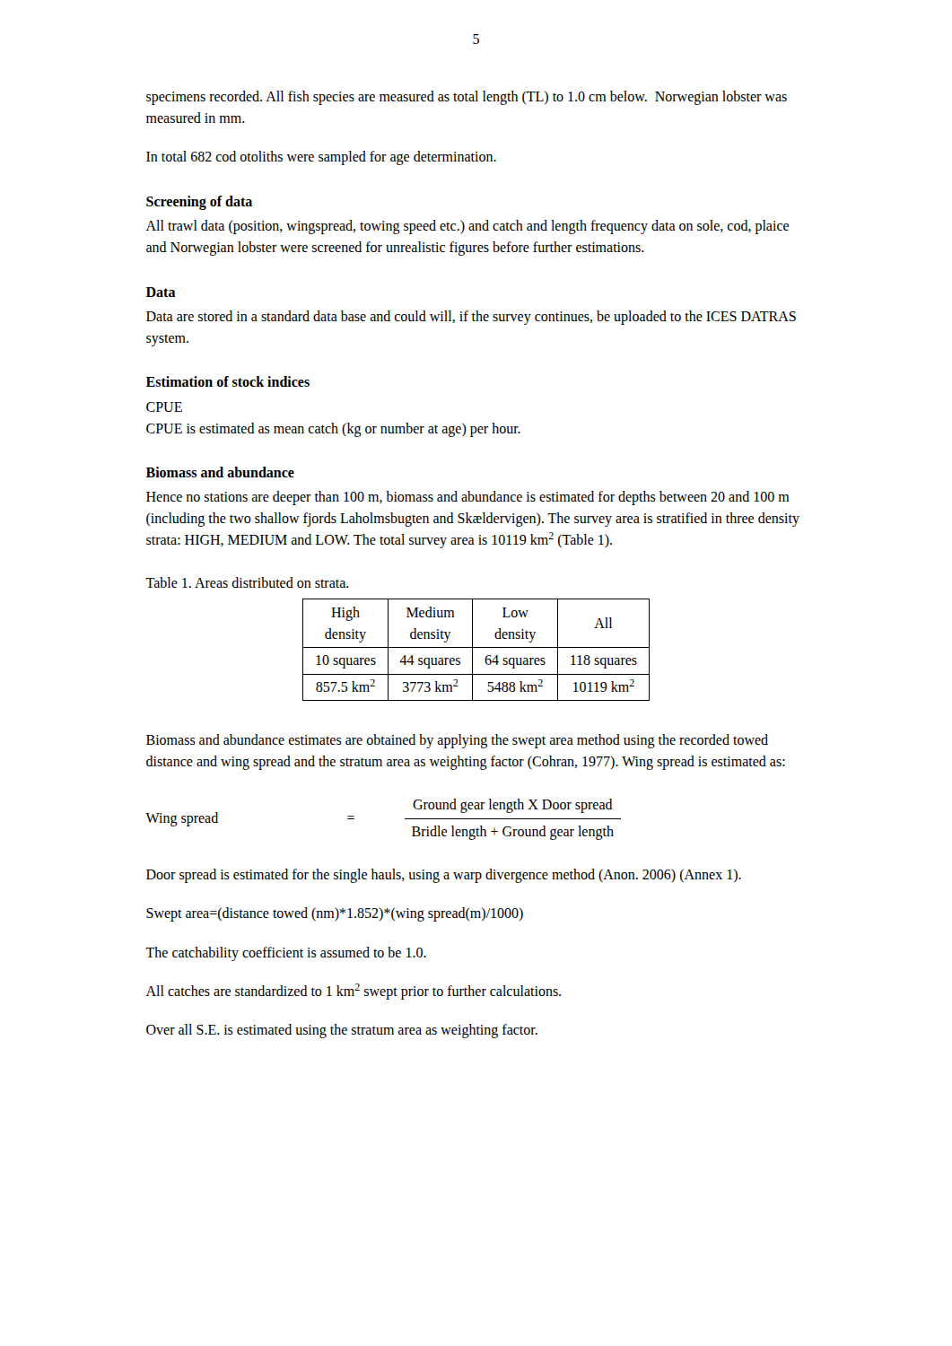5
specimens recorded. All fish species are measured as total length (TL) to 1.0 cm below. Norwegian lobster was measured in mm.
In total 682 cod otoliths were sampled for age determination.
Screening of data
All trawl data (position, wingspread, towing speed etc.) and catch and length frequency data on sole, cod, plaice and Norwegian lobster were screened for unrealistic figures before further estimations.
Data
Data are stored in a standard data base and could will, if the survey continues, be uploaded to the ICES DATRAS system.
Estimation of stock indices
CPUE
CPUE is estimated as mean catch (kg or number at age) per hour.
Biomass and abundance
Hence no stations are deeper than 100 m, biomass and abundance is estimated for depths between 20 and 100 m (including the two shallow fjords Laholmsbugten and Skældervigen). The survey area is stratified in three density strata: HIGH, MEDIUM and LOW. The total survey area is 10119 km2 (Table 1).
Table 1. Areas distributed on strata.
| High density | Medium density | Low density | All |
| 10 squares | 44 squares | 64 squares | 118 squares |
| 857.5 km 2 | 3773 km 2 | 5488 km 2 | 10119 km 2 |
Biomass and abundance estimates are obtained by applying the swept area method using the recorded towed distance and wing spread and the stratum area as weighting factor (Cohran, 1977). Wing spread is estimated as:
Wing spread
=
Ground gear length X Door spread
Bridle length + Ground gear length
Door spread is estimated for the single hauls, using a warp divergence method (Anon. 2006) (Annex 1).
Swept area=(distance towed (nm)*1.852)*(wing spread(m)/1000)
The catchability coefficient is assumed to be 1.0.
All catches are standardized to 1 km2 swept prior to further calculations.
Over all S.E. is estimated using the stratum area as weighting factor.